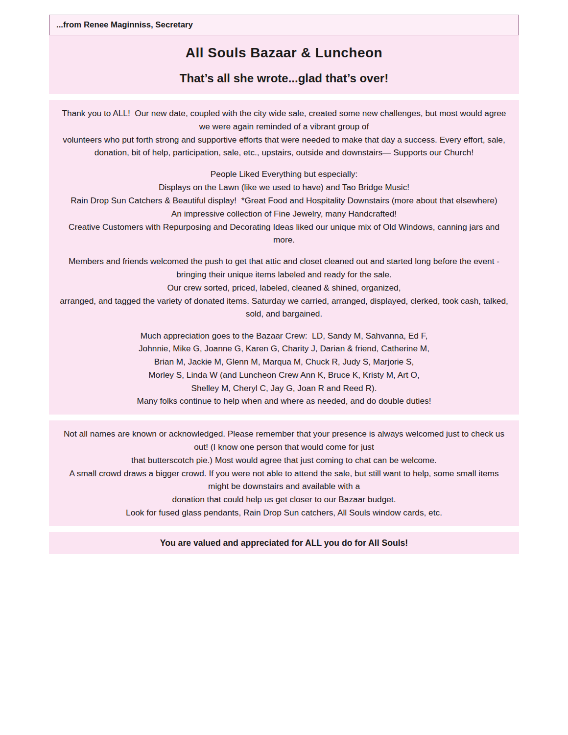...from Renee Maginniss, Secretary
All Souls Bazaar & Luncheon
That’s all she wrote...glad that’s over!
Thank you to ALL! Our new date, coupled with the city wide sale, created some new challenges, but most would agree we were again reminded of a vibrant group of
volunteers who put forth strong and supportive efforts that were needed to make that day a success. Every effort, sale, donation, bit of help, participation, sale, etc., upstairs, outside and downstairs— Supports our Church!
People Liked Everything but especially:
Displays on the Lawn (like we used to have) and Tao Bridge Music!
Rain Drop Sun Catchers & Beautiful display! *Great Food and Hospitality Downstairs (more about that elsewhere)
An impressive collection of Fine Jewelry, many Handcrafted!
Creative Customers with Repurposing and Decorating Ideas liked our unique mix of Old Windows, canning jars and more.
Members and friends welcomed the push to get that attic and closet cleaned out and started long before the event - bringing their unique items labeled and ready for the sale.
Our crew sorted, priced, labeled, cleaned & shined, organized,
arranged, and tagged the variety of donated items. Saturday we carried, arranged, displayed, clerked, took cash, talked, sold, and bargained.
Much appreciation goes to the Bazaar Crew: LD, Sandy M, Sahvanna, Ed F,
Johnnie, Mike G, Joanne G, Karen G, Charity J, Darian & friend, Catherine M,
Brian M, Jackie M, Glenn M, Marqua M, Chuck R, Judy S, Marjorie S,
Morley S, Linda W (and Luncheon Crew Ann K, Bruce K, Kristy M, Art O,
Shelley M, Cheryl C, Jay G, Joan R and Reed R).
Many folks continue to help when and where as needed, and do double duties!
Not all names are known or acknowledged. Please remember that your presence is always welcomed just to check us out! (I know one person that would come for just
that butterscotch pie.) Most would agree that just coming to chat can be welcome.
A small crowd draws a bigger crowd. If you were not able to attend the sale, but still want to help, some small items might be downstairs and available with a
donation that could help us get closer to our Bazaar budget.
Look for fused glass pendants, Rain Drop Sun catchers, All Souls window cards, etc.
You are valued and appreciated for ALL you do for All Souls!